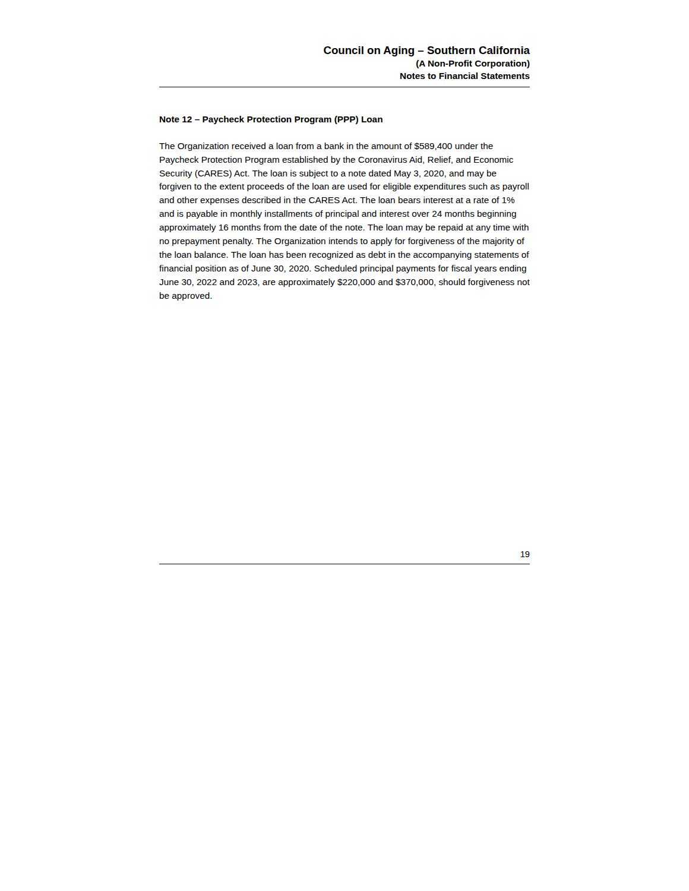Council on Aging – Southern California
(A Non-Profit Corporation)
Notes to Financial Statements
Note 12 – Paycheck Protection Program (PPP) Loan
The Organization received a loan from a bank in the amount of $589,400 under the Paycheck Protection Program established by the Coronavirus Aid, Relief, and Economic Security (CARES) Act. The loan is subject to a note dated May 3, 2020, and may be forgiven to the extent proceeds of the loan are used for eligible expenditures such as payroll and other expenses described in the CARES Act. The loan bears interest at a rate of 1% and is payable in monthly installments of principal and interest over 24 months beginning approximately 16 months from the date of the note. The loan may be repaid at any time with no prepayment penalty. The Organization intends to apply for forgiveness of the majority of the loan balance. The loan has been recognized as debt in the accompanying statements of financial position as of June 30, 2020. Scheduled principal payments for fiscal years ending June 30, 2022 and 2023, are approximately $220,000 and $370,000, should forgiveness not be approved.
19